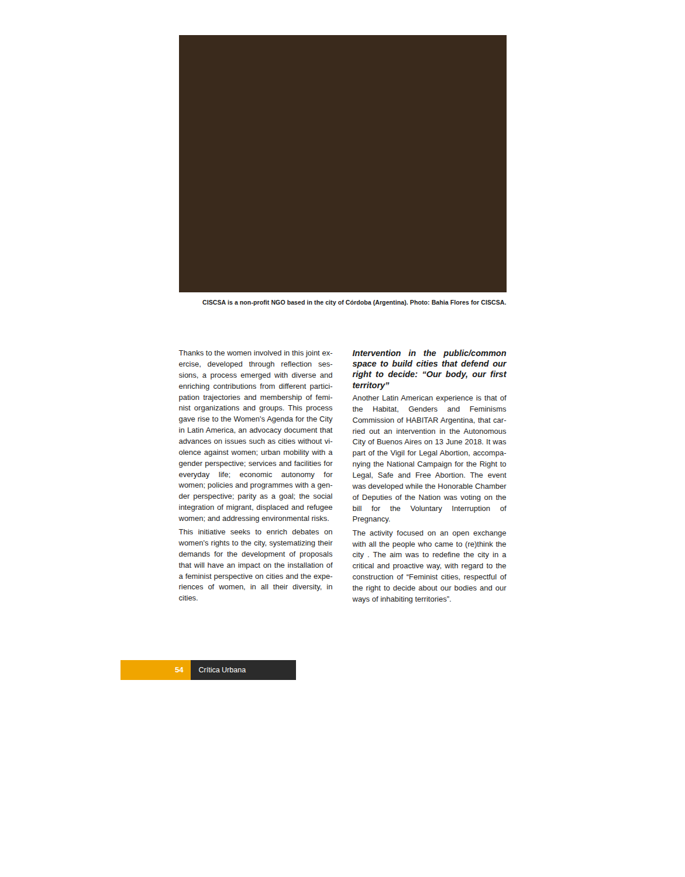CISCSA is a non-profit NGO based in the city of Córdoba (Argentina). Photo: Bahia Flores for CISCSA.
Thanks to the women involved in this joint exercise, developed through reflection sessions, a process emerged with diverse and enriching contributions from different participation trajectories and membership of feminist organizations and groups. This process gave rise to the Women's Agenda for the City in Latin America, an advocacy document that advances on issues such as cities without violence against women; urban mobility with a gender perspective; services and facilities for everyday life; economic autonomy for women; policies and programmes with a gender perspective; parity as a goal; the social integration of migrant, displaced and refugee women; and addressing environmental risks.
This initiative seeks to enrich debates on women's rights to the city, systematizing their demands for the development of proposals that will have an impact on the installation of a feminist perspective on cities and the experiences of women, in all their diversity, in cities.
Intervention in the public/common space to build cities that defend our right to decide: “Our body, our first territory”
Another Latin American experience is that of the Habitat, Genders and Feminisms Commission of HABITAR Argentina, that carried out an intervention in the Autonomous City of Buenos Aires on 13 June 2018. It was part of the Vigil for Legal Abortion, accompanying the National Campaign for the Right to Legal, Safe and Free Abortion. The event was developed while the Honorable Chamber of Deputies of the Nation was voting on the bill for the Voluntary Interruption of Pregnancy.
The activity focused on an open exchange with all the people who came to (re)think the city . The aim was to redefine the city in a critical and proactive way, with regard to the construction of “Feminist cities, respectful of the right to decide about our bodies and our ways of inhabiting territories”.
54
Crítica Urbana